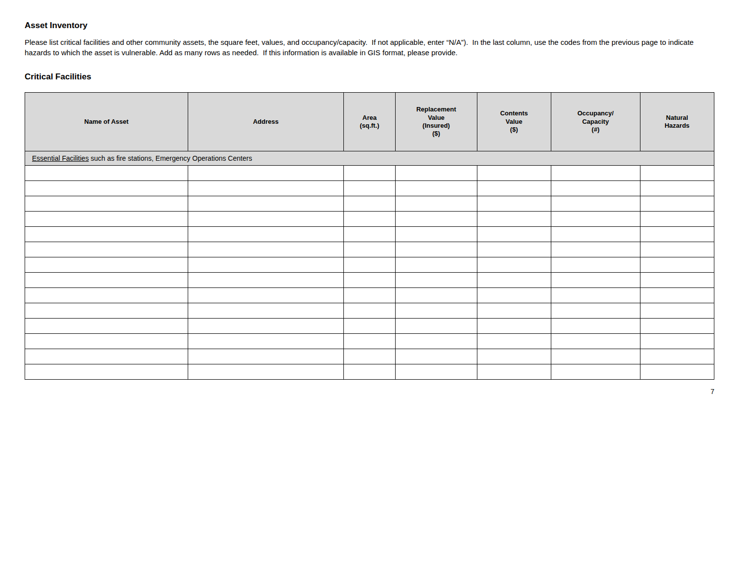Asset Inventory
Please list critical facilities and other community assets, the square feet, values, and occupancy/capacity. If not applicable, enter “N/A”). In the last column, use the codes from the previous page to indicate hazards to which the asset is vulnerable. Add as many rows as needed. If this information is available in GIS format, please provide.
Critical Facilities
| Name of Asset | Address | Area (sq.ft.) | Replacement Value (Insured) ($) | Contents Value ($) | Occupancy/ Capacity (#) | Natural Hazards |
| --- | --- | --- | --- | --- | --- | --- |
| Essential Facilities such as fire stations, Emergency Operations Centers |
7